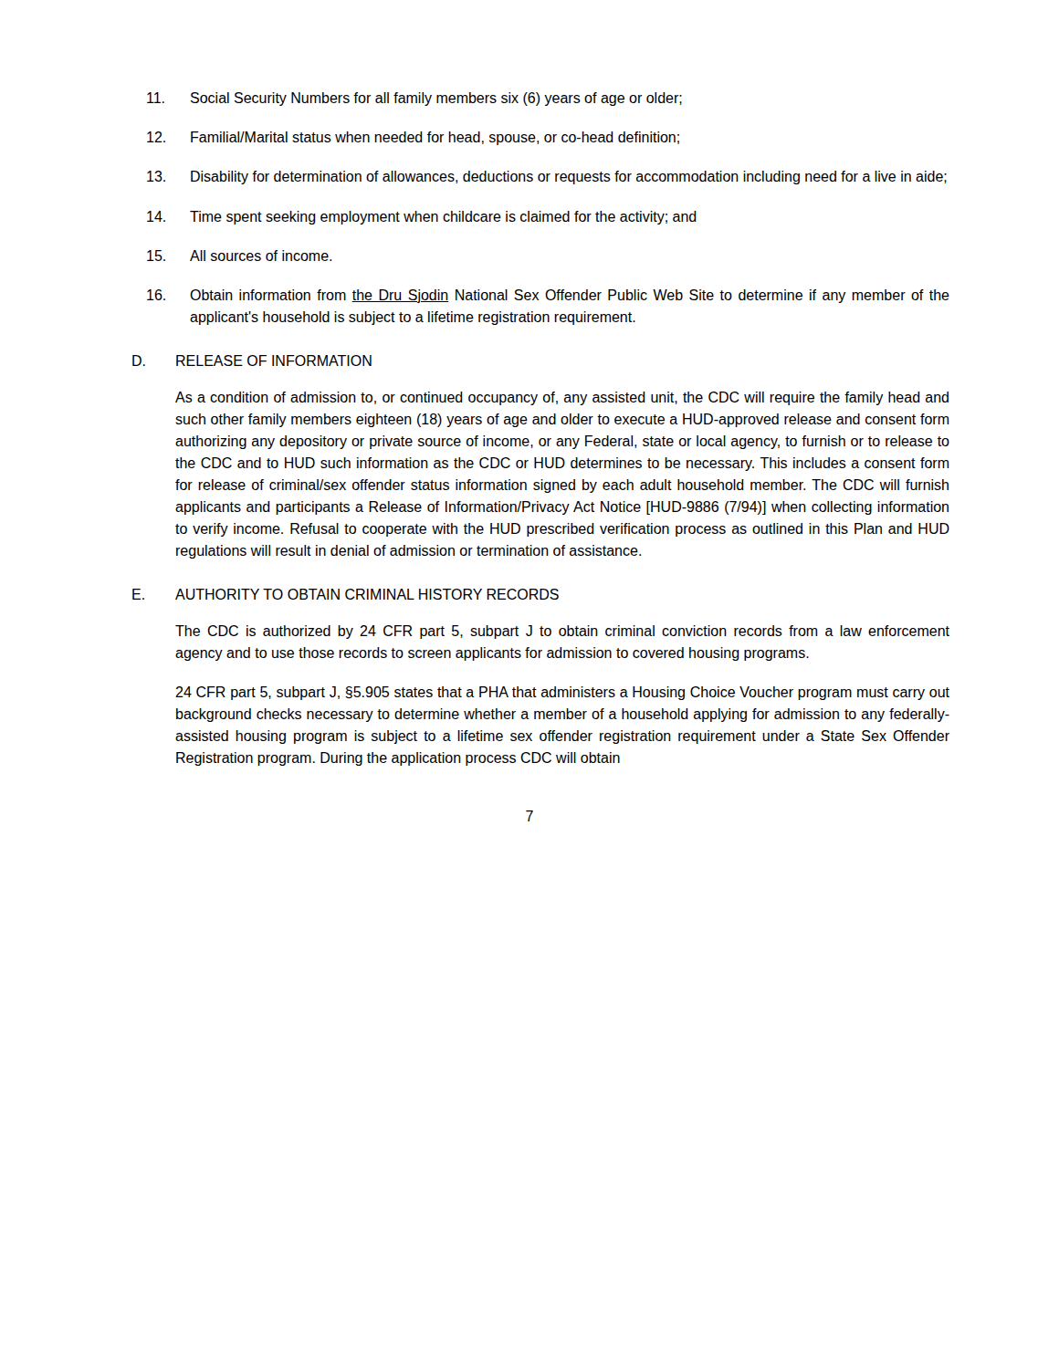Social Security Numbers for all family members six (6) years of age or older;
Familial/Marital status when needed for head, spouse, or co-head definition;
Disability for determination of allowances, deductions or requests for accommodation including need for a live in aide;
Time spent seeking employment when childcare is claimed for the activity; and
All sources of income.
Obtain information from the Dru Sjodin National Sex Offender Public Web Site to determine if any member of the applicant's household is subject to a lifetime registration requirement.
D. RELEASE OF INFORMATION
As a condition of admission to, or continued occupancy of, any assisted unit, the CDC will require the family head and such other family members eighteen (18) years of age and older to execute a HUD-approved release and consent form authorizing any depository or private source of income, or any Federal, state or local agency, to furnish or to release to the CDC and to HUD such information as the CDC or HUD determines to be necessary. This includes a consent form for release of criminal/sex offender status information signed by each adult household member. The CDC will furnish applicants and participants a Release of Information/Privacy Act Notice [HUD-9886 (7/94)] when collecting information to verify income. Refusal to cooperate with the HUD prescribed verification process as outlined in this Plan and HUD regulations will result in denial of admission or termination of assistance.
E. AUTHORITY TO OBTAIN CRIMINAL HISTORY RECORDS
The CDC is authorized by 24 CFR part 5, subpart J to obtain criminal conviction records from a law enforcement agency and to use those records to screen applicants for admission to covered housing programs.
24 CFR part 5, subpart J, §5.905 states that a PHA that administers a Housing Choice Voucher program must carry out background checks necessary to determine whether a member of a household applying for admission to any federally-assisted housing program is subject to a lifetime sex offender registration requirement under a State Sex Offender Registration program. During the application process CDC will obtain
7